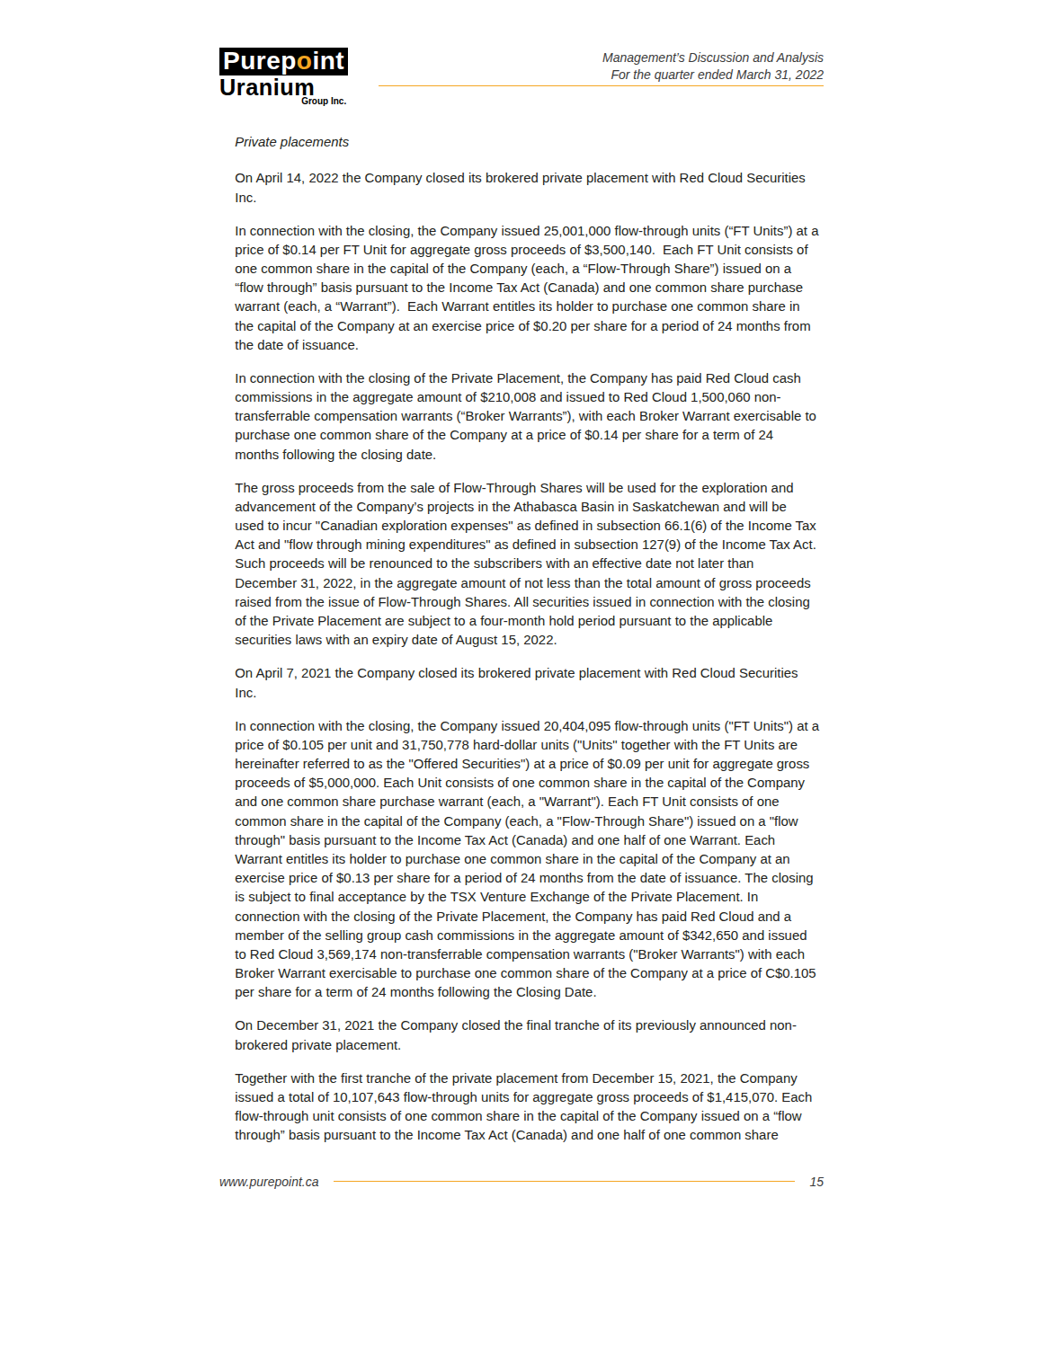Purepoint Uranium Group Inc.
Management’s Discussion and Analysis
For the quarter ended March 31, 2022
Private placements
On April 14, 2022 the Company closed its brokered private placement with Red Cloud Securities Inc.
In connection with the closing, the Company issued 25,001,000 flow-through units (“FT Units”) at a price of $0.14 per FT Unit for aggregate gross proceeds of $3,500,140. Each FT Unit consists of one common share in the capital of the Company (each, a “Flow-Through Share”) issued on a “flow through” basis pursuant to the Income Tax Act (Canada) and one common share purchase warrant (each, a “Warrant”). Each Warrant entitles its holder to purchase one common share in the capital of the Company at an exercise price of $0.20 per share for a period of 24 months from the date of issuance.
In connection with the closing of the Private Placement, the Company has paid Red Cloud cash commissions in the aggregate amount of $210,008 and issued to Red Cloud 1,500,060 non-transferrable compensation warrants (“Broker Warrants”), with each Broker Warrant exercisable to purchase one common share of the Company at a price of $0.14 per share for a term of 24 months following the closing date.
The gross proceeds from the sale of Flow-Through Shares will be used for the exploration and advancement of the Company’s projects in the Athabasca Basin in Saskatchewan and will be used to incur "Canadian exploration expenses" as defined in subsection 66.1(6) of the Income Tax Act and "flow through mining expenditures" as defined in subsection 127(9) of the Income Tax Act. Such proceeds will be renounced to the subscribers with an effective date not later than December 31, 2022, in the aggregate amount of not less than the total amount of gross proceeds raised from the issue of Flow-Through Shares. All securities issued in connection with the closing of the Private Placement are subject to a four-month hold period pursuant to the applicable securities laws with an expiry date of August 15, 2022.
On April 7, 2021 the Company closed its brokered private placement with Red Cloud Securities Inc.
In connection with the closing, the Company issued 20,404,095 flow-through units ("FT Units") at a price of $0.105 per unit and 31,750,778 hard-dollar units ("Units" together with the FT Units are hereinafter referred to as the "Offered Securities") at a price of $0.09 per unit for aggregate gross proceeds of $5,000,000. Each Unit consists of one common share in the capital of the Company and one common share purchase warrant (each, a "Warrant"). Each FT Unit consists of one common share in the capital of the Company (each, a "Flow-Through Share") issued on a "flow through" basis pursuant to the Income Tax Act (Canada) and one half of one Warrant. Each Warrant entitles its holder to purchase one common share in the capital of the Company at an exercise price of $0.13 per share for a period of 24 months from the date of issuance. The closing is subject to final acceptance by the TSX Venture Exchange of the Private Placement. In connection with the closing of the Private Placement, the Company has paid Red Cloud and a member of the selling group cash commissions in the aggregate amount of $342,650 and issued to Red Cloud 3,569,174 non-transferrable compensation warrants ("Broker Warrants") with each Broker Warrant exercisable to purchase one common share of the Company at a price of C$0.105 per share for a term of 24 months following the Closing Date.
On December 31, 2021 the Company closed the final tranche of its previously announced non-brokered private placement.
Together with the first tranche of the private placement from December 15, 2021, the Company issued a total of 10,107,643 flow-through units for aggregate gross proceeds of $1,415,070. Each flow-through unit consists of one common share in the capital of the Company issued on a “flow through” basis pursuant to the Income Tax Act (Canada) and one half of one common share
www.purepoint.ca 15